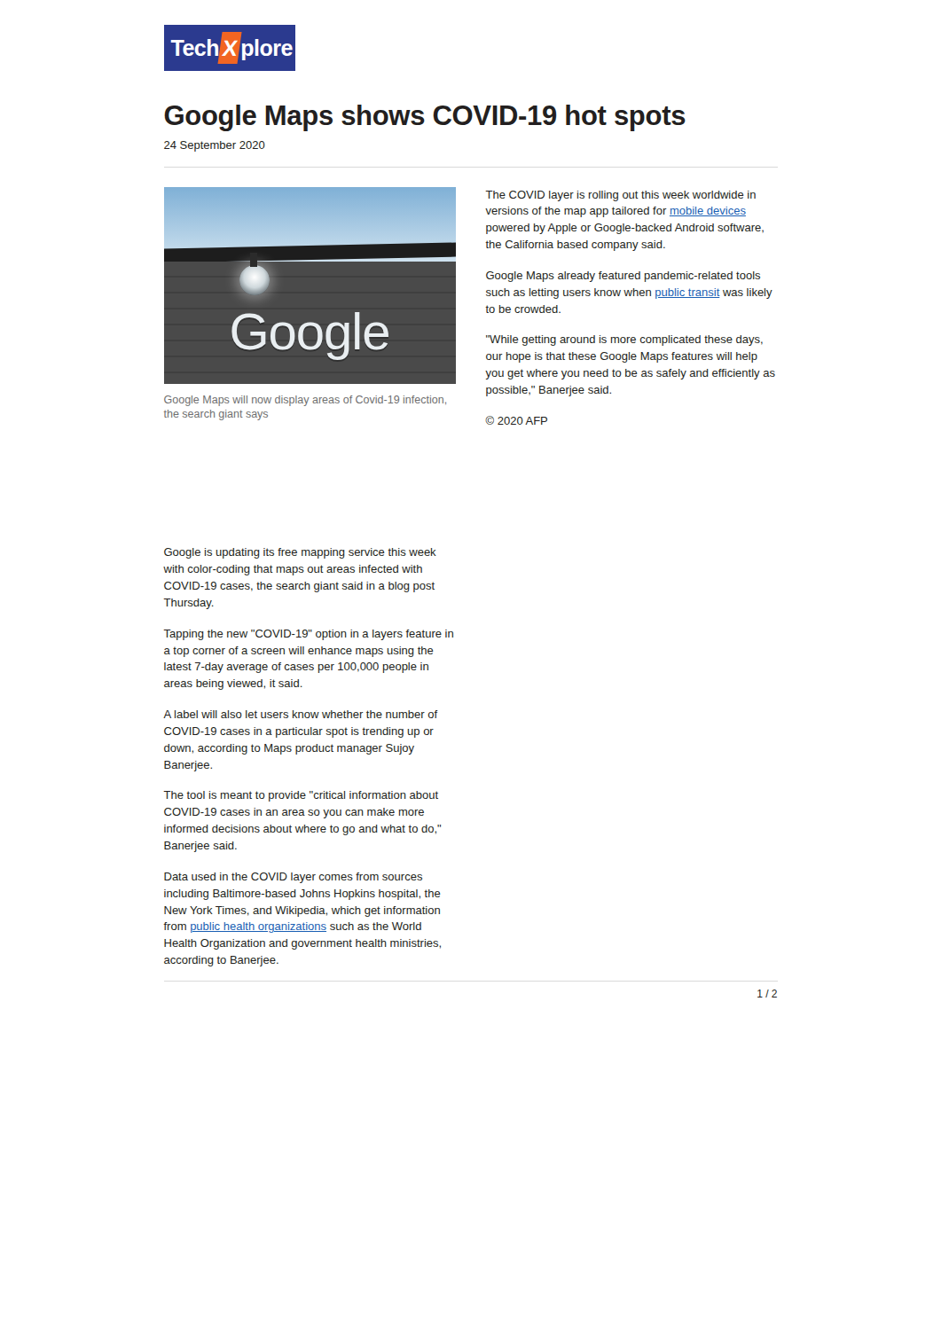TechXplore
Google Maps shows COVID-19 hot spots
24 September 2020
Google
Google Maps will now display areas of Covid-19 infection, the search giant says
Google is updating its free mapping service this week with color-coding that maps out areas infected with COVID-19 cases, the search giant said in a blog post Thursday.
Tapping the new "COVID-19" option in a layers feature in a top corner of a screen will enhance maps using the latest 7-day average of cases per 100,000 people in areas being viewed, it said.
A label will also let users know whether the number of COVID-19 cases in a particular spot is trending up or down, according to Maps product manager Sujoy Banerjee.
The tool is meant to provide "critical information about COVID-19 cases in an area so you can make more informed decisions about where to go and what to do," Banerjee said.
Data used in the COVID layer comes from sources including Baltimore-based Johns Hopkins hospital, the New York Times, and Wikipedia, which get information from public health organizations such as the World Health Organization and government health ministries, according to Banerjee.
The COVID layer is rolling out this week worldwide in versions of the map app tailored for mobile devices powered by Apple or Google-backed Android software, the California based company said.
Google Maps already featured pandemic-related tools such as letting users know when public transit was likely to be crowded.
"While getting around is more complicated these days, our hope is that these Google Maps features will help you get where you need to be as safely and efficiently as possible," Banerjee said.
© 2020 AFP
1 / 2